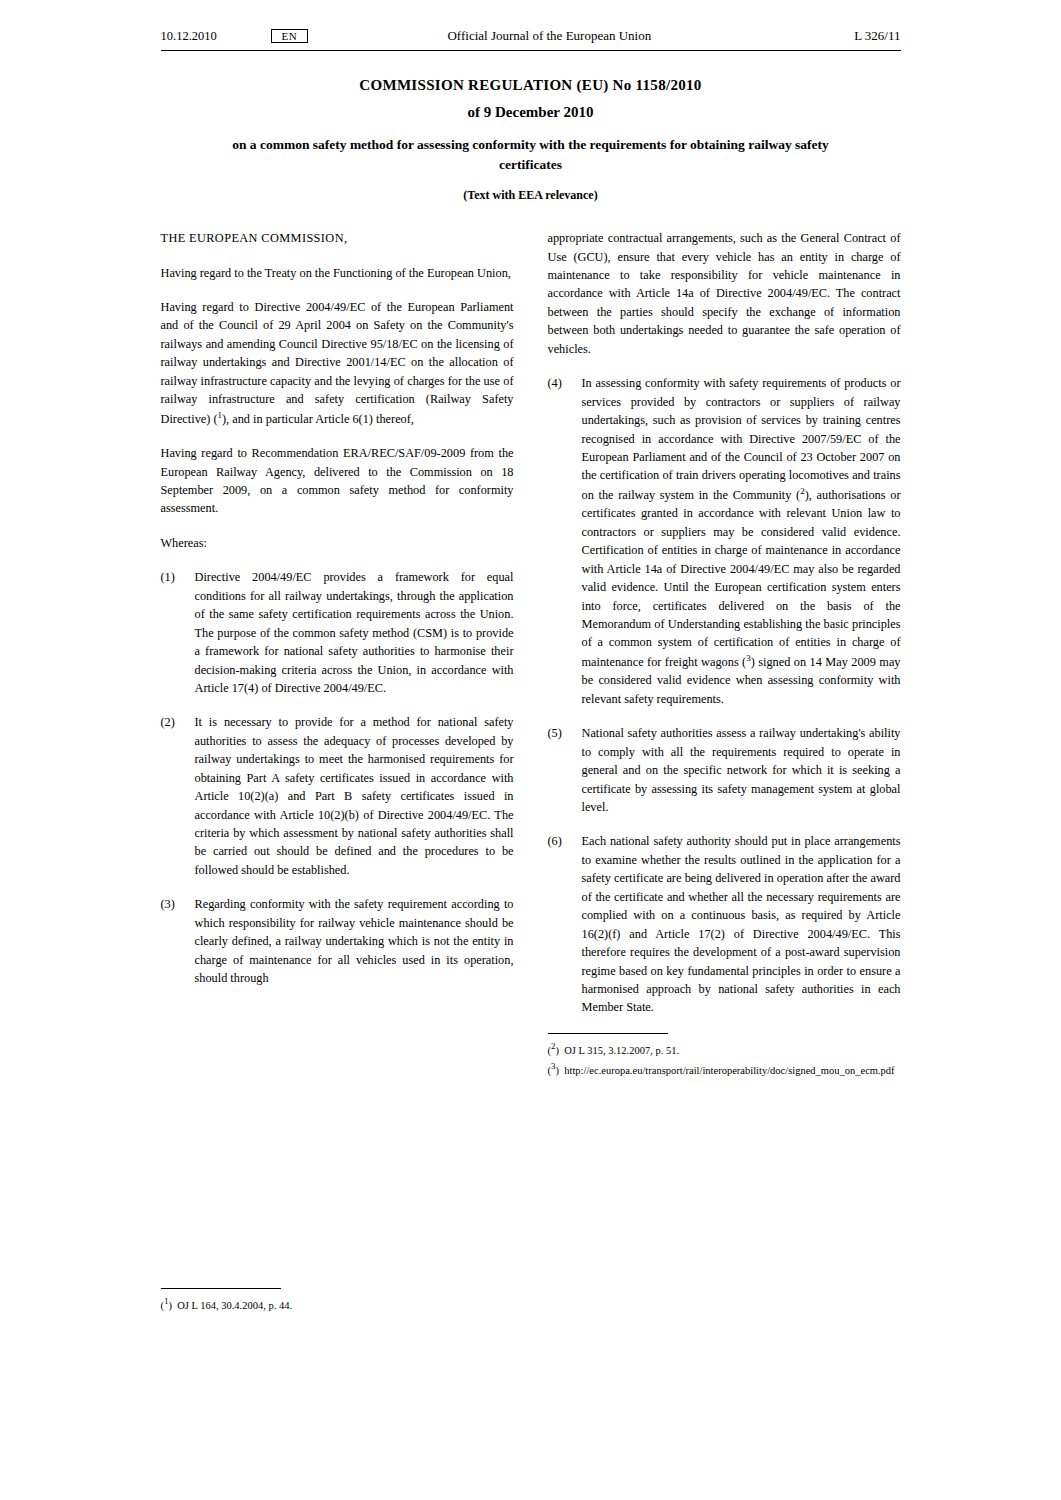10.12.2010
EN
Official Journal of the European Union
L 326/11
COMMISSION REGULATION (EU) No 1158/2010
of 9 December 2010
on a common safety method for assessing conformity with the requirements for obtaining railway safety certificates
(Text with EEA relevance)
THE EUROPEAN COMMISSION,
Having regard to the Treaty on the Functioning of the European Union,
Having regard to Directive 2004/49/EC of the European Parliament and of the Council of 29 April 2004 on Safety on the Community's railways and amending Council Directive 95/18/EC on the licensing of railway undertakings and Directive 2001/14/EC on the allocation of railway infrastructure capacity and the levying of charges for the use of railway infrastructure and safety certification (Railway Safety Directive) (1), and in particular Article 6(1) thereof,
Having regard to Recommendation ERA/REC/SAF/09-2009 from the European Railway Agency, delivered to the Commission on 18 September 2009, on a common safety method for conformity assessment.
Whereas:
(1)
Directive 2004/49/EC provides a framework for equal conditions for all railway undertakings, through the application of the same safety certification requirements across the Union. The purpose of the common safety method (CSM) is to provide a framework for national safety authorities to harmonise their decision-making criteria across the Union, in accordance with Article 17(4) of Directive 2004/49/EC.
(2)
It is necessary to provide for a method for national safety authorities to assess the adequacy of processes developed by railway undertakings to meet the harmonised requirements for obtaining Part A safety certificates issued in accordance with Article 10(2)(a) and Part B safety certificates issued in accordance with Article 10(2)(b) of Directive 2004/49/EC. The criteria by which assessment by national safety authorities shall be carried out should be defined and the procedures to be followed should be established.
(3)
Regarding conformity with the safety requirement according to which responsibility for railway vehicle maintenance should be clearly defined, a railway undertaking which is not the entity in charge of maintenance for all vehicles used in its operation, should through
(1) OJ L 164, 30.4.2004, p. 44.
appropriate contractual arrangements, such as the General Contract of Use (GCU), ensure that every vehicle has an entity in charge of maintenance to take responsibility for vehicle maintenance in accordance with Article 14a of Directive 2004/49/EC. The contract between the parties should specify the exchange of information between both undertakings needed to guarantee the safe operation of vehicles.
(4)
In assessing conformity with safety requirements of products or services provided by contractors or suppliers of railway undertakings, such as provision of services by training centres recognised in accordance with Directive 2007/59/EC of the European Parliament and of the Council of 23 October 2007 on the certification of train drivers operating locomotives and trains on the railway system in the Community (2), authorisations or certificates granted in accordance with relevant Union law to contractors or suppliers may be considered valid evidence. Certification of entities in charge of maintenance in accordance with Article 14a of Directive 2004/49/EC may also be regarded valid evidence. Until the European certification system enters into force, certificates delivered on the basis of the Memorandum of Understanding establishing the basic principles of a common system of certification of entities in charge of maintenance for freight wagons (3) signed on 14 May 2009 may be considered valid evidence when assessing conformity with relevant safety requirements.
(5)
National safety authorities assess a railway undertaking's ability to comply with all the requirements required to operate in general and on the specific network for which it is seeking a certificate by assessing its safety management system at global level.
(6)
Each national safety authority should put in place arrangements to examine whether the results outlined in the application for a safety certificate are being delivered in operation after the award of the certificate and whether all the necessary requirements are complied with on a continuous basis, as required by Article 16(2)(f) and Article 17(2) of Directive 2004/49/EC. This therefore requires the development of a post-award supervision regime based on key fundamental principles in order to ensure a harmonised approach by national safety authorities in each Member State.
(2) OJ L 315, 3.12.2007, p. 51.
(3) http://ec.europa.eu/transport/rail/interoperability/doc/signed_mou_on_ecm.pdf